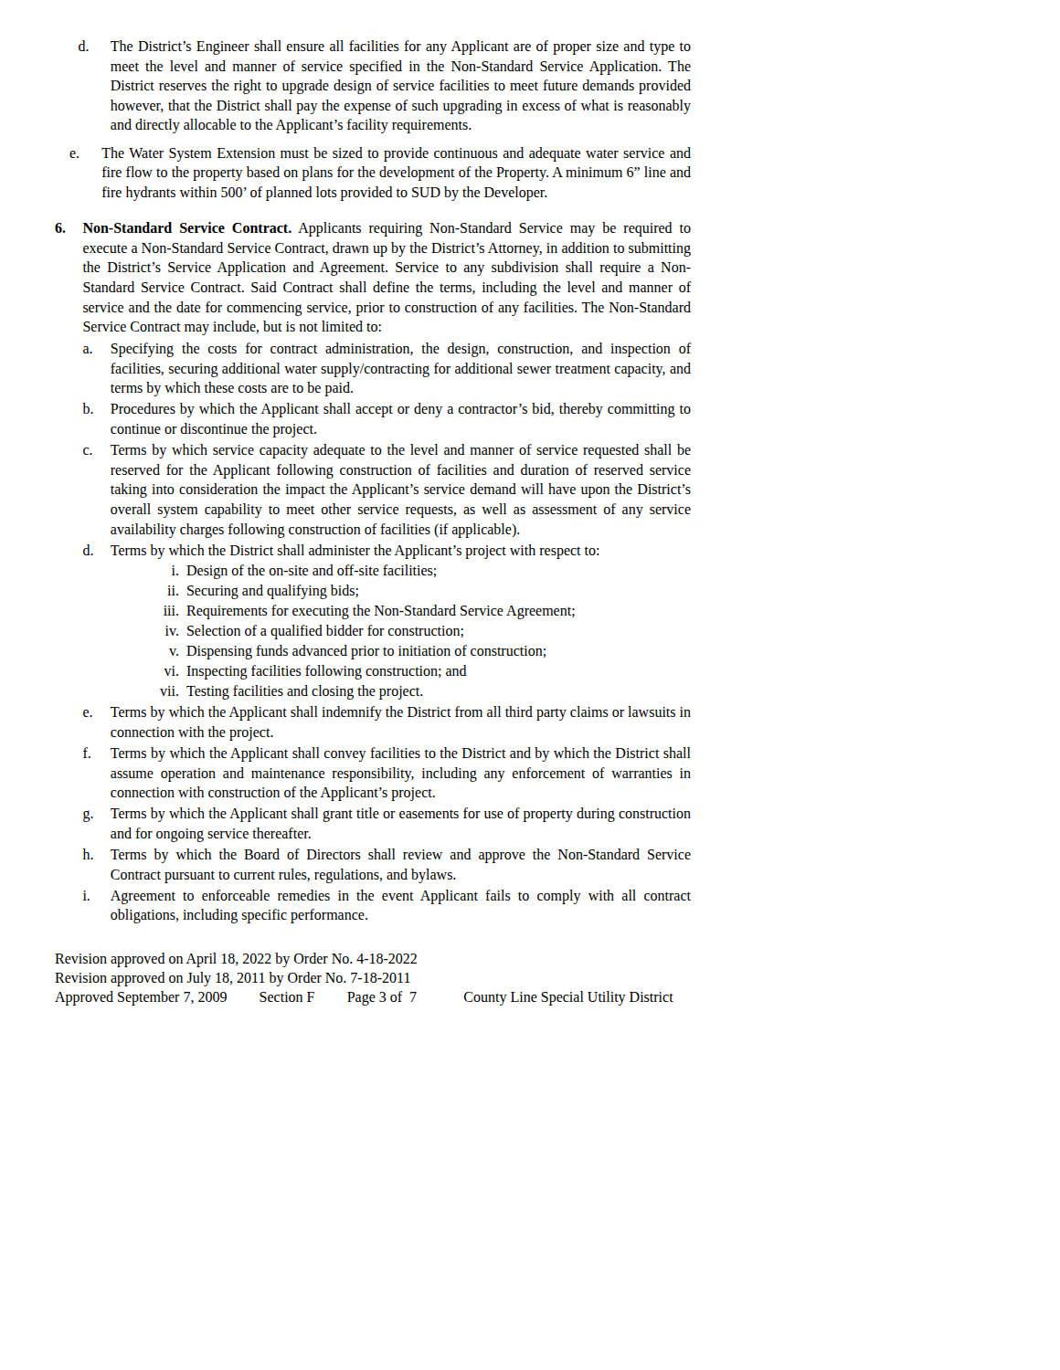d. The District’s Engineer shall ensure all facilities for any Applicant are of proper size and type to meet the level and manner of service specified in the Non-Standard Service Application. The District reserves the right to upgrade design of service facilities to meet future demands provided however, that the District shall pay the expense of such upgrading in excess of what is reasonably and directly allocable to the Applicant’s facility requirements.
e. The Water System Extension must be sized to provide continuous and adequate water service and fire flow to the property based on plans for the development of the Property. A minimum 6” line and fire hydrants within 500’ of planned lots provided to SUD by the Developer.
6.
Non-Standard Service Contract. Applicants requiring Non-Standard Service may be required to execute a Non-Standard Service Contract, drawn up by the District’s Attorney, in addition to submitting the District’s Service Application and Agreement. Service to any subdivision shall require a Non-Standard Service Contract. Said Contract shall define the terms, including the level and manner of service and the date for commencing service, prior to construction of any facilities. The Non-Standard Service Contract may include, but is not limited to:
a. Specifying the costs for contract administration, the design, construction, and inspection of facilities, securing additional water supply/contracting for additional sewer treatment capacity, and terms by which these costs are to be paid.
b. Procedures by which the Applicant shall accept or deny a contractor’s bid, thereby committing to continue or discontinue the project.
c. Terms by which service capacity adequate to the level and manner of service requested shall be reserved for the Applicant following construction of facilities and duration of reserved service taking into consideration the impact the Applicant’s service demand will have upon the District’s overall system capability to meet other service requests, as well as assessment of any service availability charges following construction of facilities (if applicable).
d. Terms by which the District shall administer the Applicant’s project with respect to:
i. Design of the on-site and off-site facilities;
ii. Securing and qualifying bids;
iii. Requirements for executing the Non-Standard Service Agreement;
iv. Selection of a qualified bidder for construction;
v. Dispensing funds advanced prior to initiation of construction;
vi. Inspecting facilities following construction; and
vii. Testing facilities and closing the project.
e. Terms by which the Applicant shall indemnify the District from all third party claims or lawsuits in connection with the project.
f. Terms by which the Applicant shall convey facilities to the District and by which the District shall assume operation and maintenance responsibility, including any enforcement of warranties in connection with construction of the Applicant’s project.
g. Terms by which the Applicant shall grant title or easements for use of property during construction and for ongoing service thereafter.
h. Terms by which the Board of Directors shall review and approve the Non-Standard Service Contract pursuant to current rules, regulations, and bylaws.
i. Agreement to enforceable remedies in the event Applicant fails to comply with all contract obligations, including specific performance.
Revision approved on April 18, 2022 by Order No. 4-18-2022
Revision approved on July 18, 2011 by Order No. 7-18-2011
Approved September 7, 2009 Section F Page 3 of 7 County Line Special Utility District